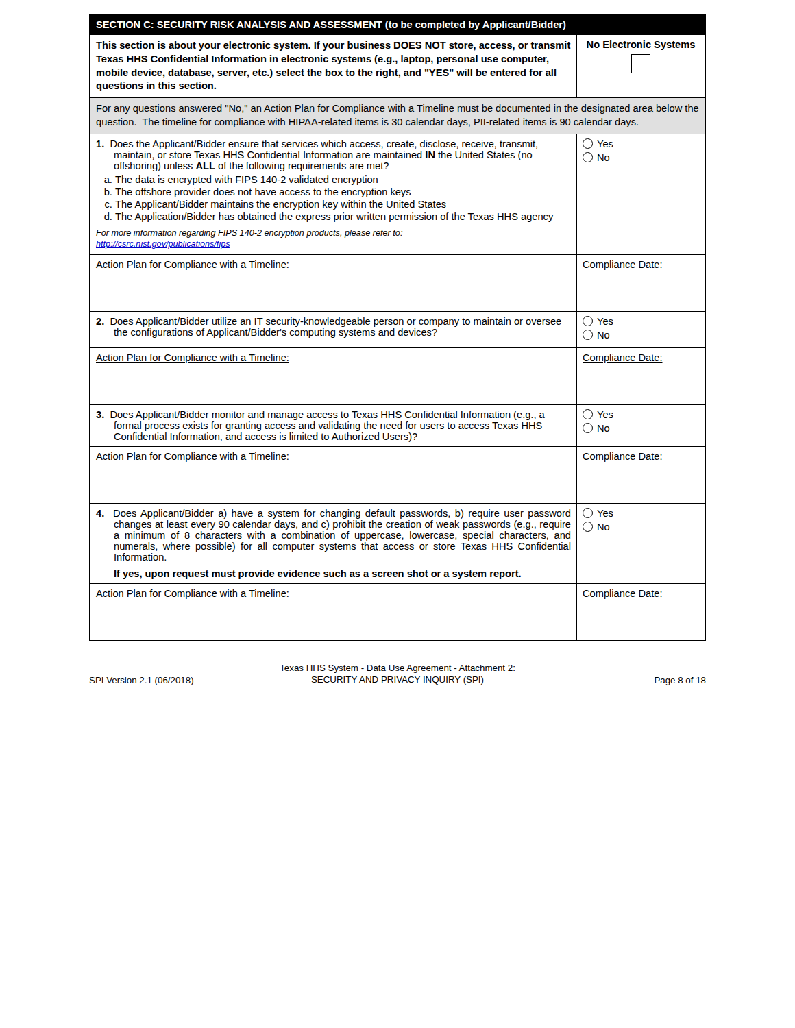| SECTION C: SECURITY RISK ANALYSIS AND ASSESSMENT (to be completed by Applicant/Bidder) |
| This section is about your electronic system. If your business DOES NOT store, access, or transmit Texas HHS Confidential Information in electronic systems (e.g., laptop, personal use computer, mobile device, database, server, etc.) select the box to the right, and "YES" will be entered for all questions in this section. | No Electronic Systems |
| For any questions answered "No," an Action Plan for Compliance with a Timeline must be documented in the designated area below the question. The timeline for compliance with HIPAA-related items is 30 calendar days, PII-related items is 90 calendar days. |
| 1. Does the Applicant/Bidder ensure that services which access, create, disclose, receive, transmit, maintain, or store Texas HHS Confidential Information are maintained IN the United States (no offshoring) unless ALL of the following requirements are met? The data is encrypted with FIPS 140-2 validated encryption The offshore provider does not have access to the encryption keys The Applicant/Bidder maintains the encryption key within the United States The Application/Bidder has obtained the express prior written permission of the Texas HHS agency For more information regarding FIPS 140-2 encryption products, please refer to: http://csrc.nist.gov/publications/fips | Yes No |
| Action Plan for Compliance with a Timeline: | Compliance Date: |
| 2. Does Applicant/Bidder utilize an IT security-knowledgeable person or company to maintain or oversee the configurations of Applicant/Bidder's computing systems and devices? | Yes No |
| Action Plan for Compliance with a Timeline: | Compliance Date: |
| 3. Does Applicant/Bidder monitor and manage access to Texas HHS Confidential Information (e.g., a formal process exists for granting access and validating the need for users to access Texas HHS Confidential Information, and access is limited to Authorized Users)? | Yes No |
| Action Plan for Compliance with a Timeline: | Compliance Date: |
| 4. Does Applicant/Bidder a) have a system for changing default passwords, b) require user password changes at least every 90 calendar days, and c) prohibit the creation of weak passwords (e.g., require a minimum of 8 characters with a combination of uppercase, lowercase, special characters, and numerals, where possible) for all computer systems that access or store Texas HHS Confidential Information. If yes, upon request must provide evidence such as a screen shot or a system report. | Yes No |
| Action Plan for Compliance with a Timeline: | Compliance Date: |
SPI Version 2.1 (06/2018)
Texas HHS System - Data Use Agreement - Attachment 2:
SECURITY AND PRIVACY INQUIRY (SPI)
Page 8 of 18